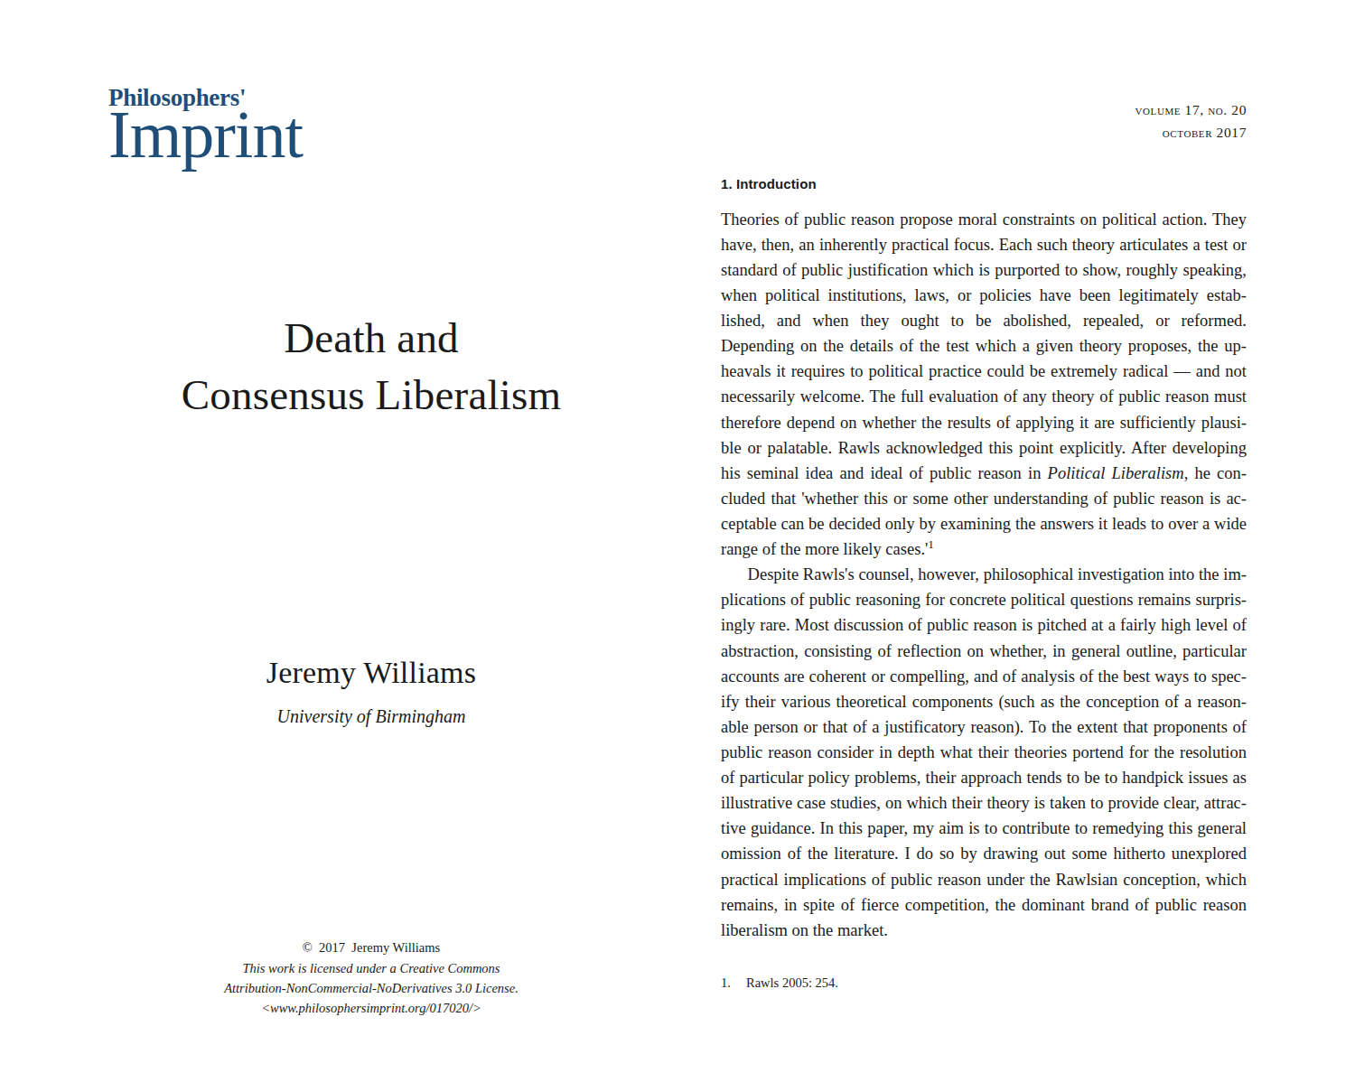Philosophers' Imprint
volume 17, no. 20
october 2017
Death and
Consensus Liberalism
Jeremy Williams
University of Birmingham
© 2017 Jeremy Williams
This work is licensed under a Creative Commons
Attribution-NonCommercial-NoDerivatives 3.0 License.
<www.philosophersimprint.org/017020/>
1. Introduction
Theories of public reason propose moral constraints on political action. They have, then, an inherently practical focus. Each such theory articulates a test or standard of public justification which is purported to show, roughly speaking, when political institutions, laws, or policies have been legitimately established, and when they ought to be abolished, repealed, or reformed. Depending on the details of the test which a given theory proposes, the upheavals it requires to political practice could be extremely radical — and not necessarily welcome. The full evaluation of any theory of public reason must therefore depend on whether the results of applying it are sufficiently plausible or palatable. Rawls acknowledged this point explicitly. After developing his seminal idea and ideal of public reason in Political Liberalism, he concluded that 'whether this or some other understanding of public reason is acceptable can be decided only by examining the answers it leads to over a wide range of the more likely cases.'1
Despite Rawls's counsel, however, philosophical investigation into the implications of public reasoning for concrete political questions remains surprisingly rare. Most discussion of public reason is pitched at a fairly high level of abstraction, consisting of reflection on whether, in general outline, particular accounts are coherent or compelling, and of analysis of the best ways to specify their various theoretical components (such as the conception of a reasonable person or that of a justificatory reason). To the extent that proponents of public reason consider in depth what their theories portend for the resolution of particular policy problems, their approach tends to be to handpick issues as illustrative case studies, on which their theory is taken to provide clear, attractive guidance. In this paper, my aim is to contribute to remedying this general omission of the literature. I do so by drawing out some hitherto unexplored practical implications of public reason under the Rawlsian conception, which remains, in spite of fierce competition, the dominant brand of public reason liberalism on the market.
1. Rawls 2005: 254.